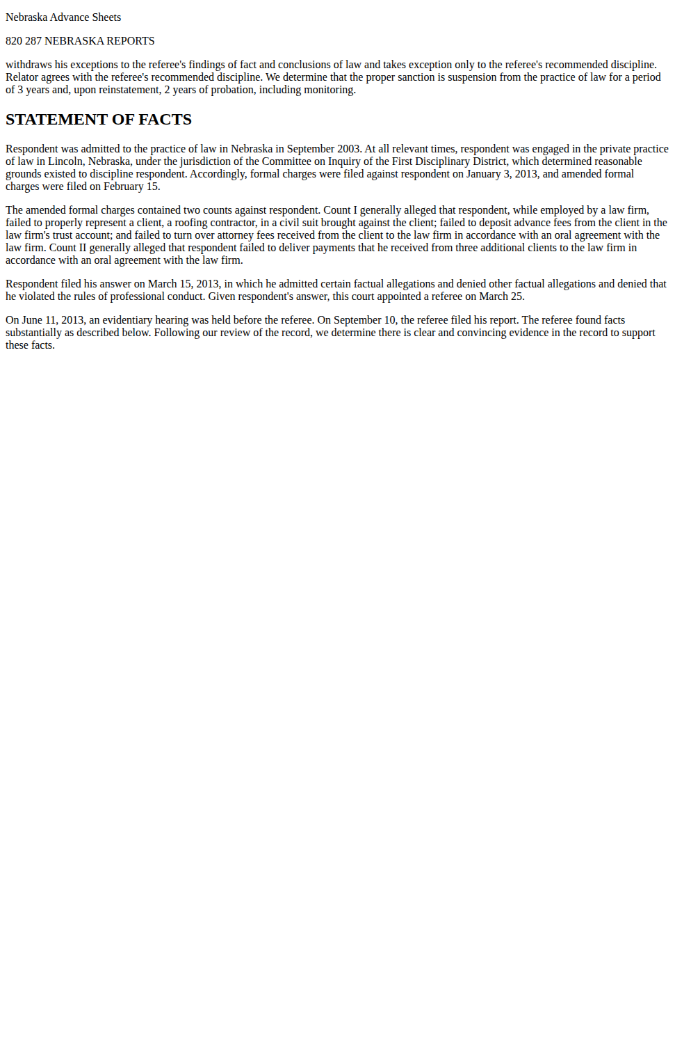Nebraska Advance Sheets
820 287 NEBRASKA REPORTS
withdraws his exceptions to the referee's findings of fact and conclusions of law and takes exception only to the referee's recommended discipline. Relator agrees with the referee's recommended discipline. We determine that the proper sanction is suspension from the practice of law for a period of 3 years and, upon reinstatement, 2 years of probation, including monitoring.
STATEMENT OF FACTS
Respondent was admitted to the practice of law in Nebraska in September 2003. At all relevant times, respondent was engaged in the private practice of law in Lincoln, Nebraska, under the jurisdiction of the Committee on Inquiry of the First Disciplinary District, which determined reasonable grounds existed to discipline respondent. Accordingly, formal charges were filed against respondent on January 3, 2013, and amended formal charges were filed on February 15.
The amended formal charges contained two counts against respondent. Count I generally alleged that respondent, while employed by a law firm, failed to properly represent a client, a roofing contractor, in a civil suit brought against the client; failed to deposit advance fees from the client in the law firm's trust account; and failed to turn over attorney fees received from the client to the law firm in accordance with an oral agreement with the law firm. Count II generally alleged that respondent failed to deliver payments that he received from three additional clients to the law firm in accordance with an oral agreement with the law firm.
Respondent filed his answer on March 15, 2013, in which he admitted certain factual allegations and denied other factual allegations and denied that he violated the rules of professional conduct. Given respondent's answer, this court appointed a referee on March 25.
On June 11, 2013, an evidentiary hearing was held before the referee. On September 10, the referee filed his report. The referee found facts substantially as described below. Following our review of the record, we determine there is clear and convincing evidence in the record to support these facts.